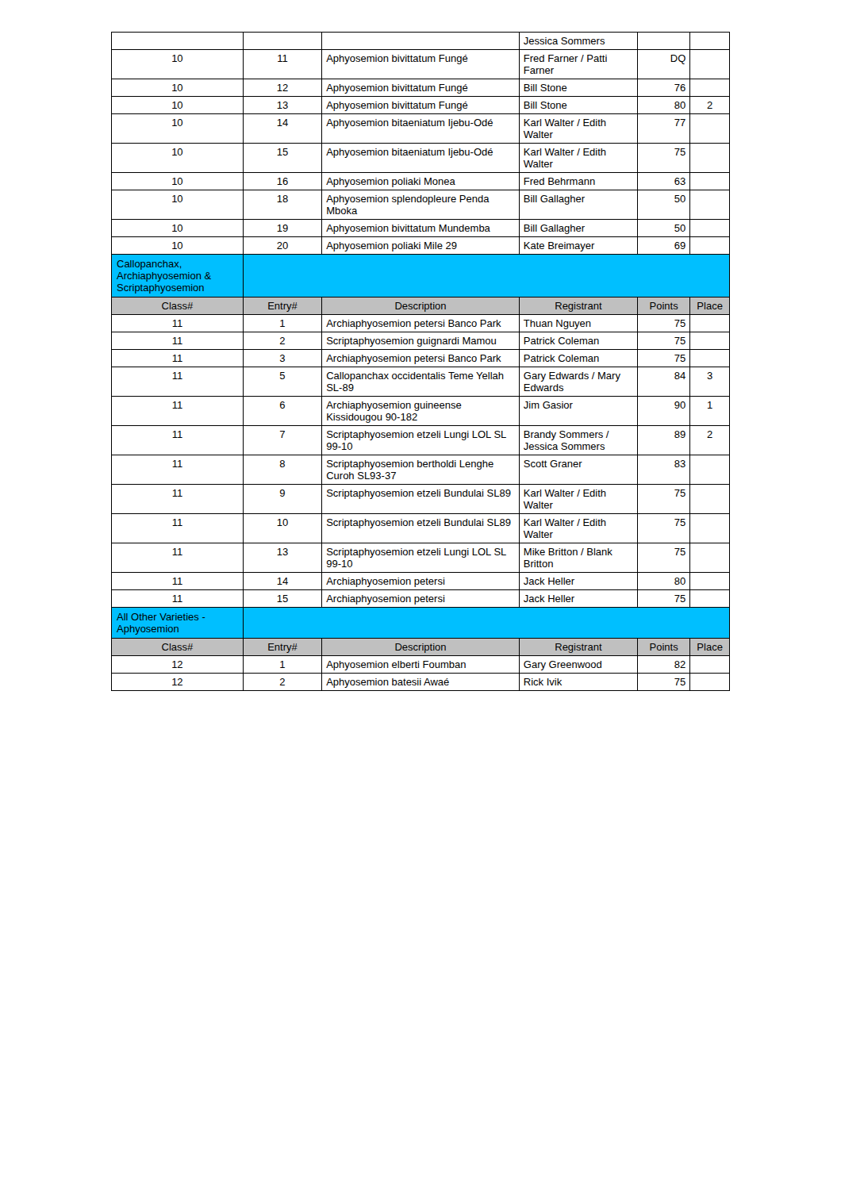| | | | Jessica Sommers | | |
| 10 | 11 | Aphyosemion bivittatum Fungé | Fred Farner / Patti Farner | DQ | |
| 10 | 12 | Aphyosemion bivittatum Fungé | Bill Stone | 76 | |
| 10 | 13 | Aphyosemion bivittatum Fungé | Bill Stone | 80 | 2 |
| 10 | 14 | Aphyosemion bitaeniatum Ijebu-Odé | Karl Walter / Edith Walter | 77 | |
| 10 | 15 | Aphyosemion bitaeniatum Ijebu-Odé | Karl Walter / Edith Walter | 75 | |
| 10 | 16 | Aphyosemion poliaki Monea | Fred Behrmann | 63 | |
| 10 | 18 | Aphyosemion splendopleure Penda Mboka | Bill Gallagher | 50 | |
| 10 | 19 | Aphyosemion bivittatum Mundemba | Bill Gallagher | 50 | |
| 10 | 20 | Aphyosemion poliaki Mile 29 | Kate Breimayer | 69 | |
| Callopanchax, Archiaphyosemion & Scriptaphyosemion | |
| Class# | Entry# | Description | Registrant | Points | Place |
| 11 | 1 | Archiaphyosemion petersi Banco Park | Thuan Nguyen | 75 | |
| 11 | 2 | Scriptaphyosemion guignardi Mamou | Patrick Coleman | 75 | |
| 11 | 3 | Archiaphyosemion petersi Banco Park | Patrick Coleman | 75 | |
| 11 | 5 | Callopanchax occidentalis Teme Yellah SL-89 | Gary Edwards / Mary Edwards | 84 | 3 |
| 11 | 6 | Archiaphyosemion guineense Kissidougou 90-182 | Jim Gasior | 90 | 1 |
| 11 | 7 | Scriptaphyosemion etzeli Lungi LOL SL 99-10 | Brandy Sommers / Jessica Sommers | 89 | 2 |
| 11 | 8 | Scriptaphyosemion bertholdi Lenghe Curoh SL93-37 | Scott Graner | 83 | |
| 11 | 9 | Scriptaphyosemion etzeli Bundulai SL89 | Karl Walter / Edith Walter | 75 | |
| 11 | 10 | Scriptaphyosemion etzeli Bundulai SL89 | Karl Walter / Edith Walter | 75 | |
| 11 | 13 | Scriptaphyosemion etzeli Lungi LOL SL 99-10 | Mike Britton / Blank Britton | 75 | |
| 11 | 14 | Archiaphyosemion petersi | Jack Heller | 80 | |
| 11 | 15 | Archiaphyosemion petersi | Jack Heller | 75 | |
| All Other Varieties - Aphyosemion | |
| Class# | Entry# | Description | Registrant | Points | Place |
| 12 | 1 | Aphyosemion elberti Foumban | Gary Greenwood | 82 | |
| 12 | 2 | Aphyosemion batesii Awaé | Rick Ivik | 75 | |